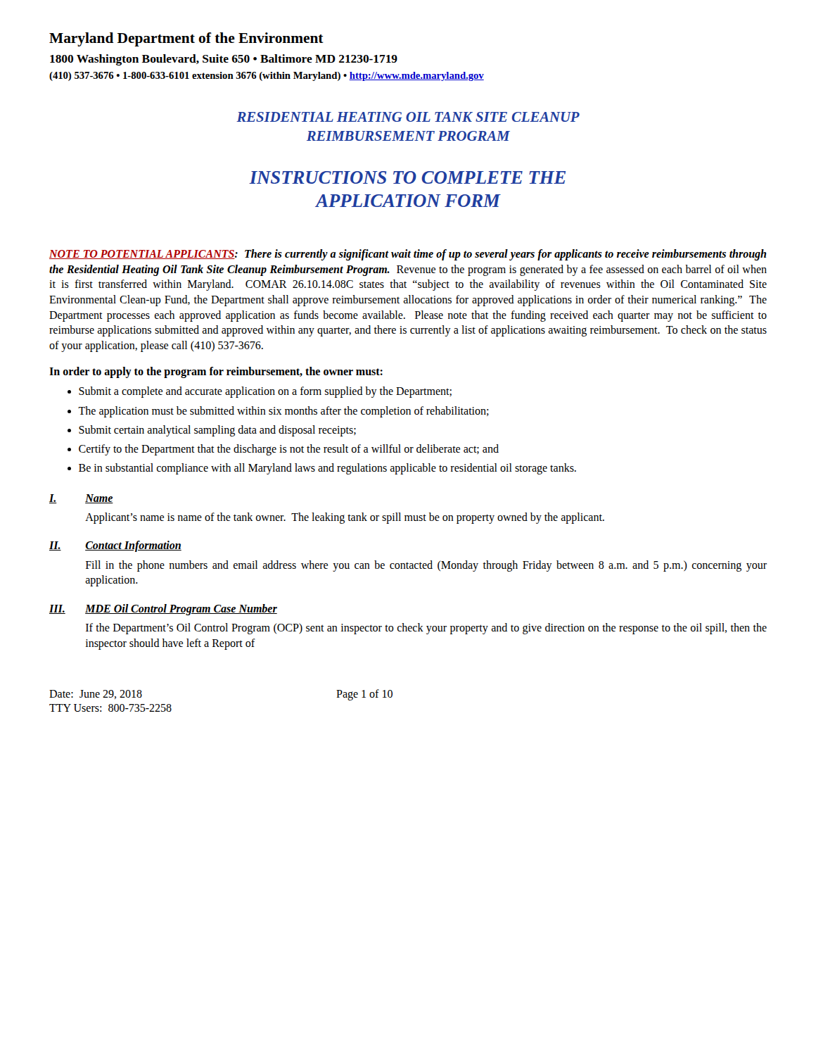Maryland Department of the Environment
1800 Washington Boulevard, Suite 650 • Baltimore MD 21230-1719
(410) 537-3676 • 1-800-633-6101 extension 3676 (within Maryland) • http://www.mde.maryland.gov
RESIDENTIAL HEATING OIL TANK SITE CLEANUP
REIMBURSEMENT PROGRAM
INSTRUCTIONS TO COMPLETE THE
APPLICATION FORM
NOTE TO POTENTIAL APPLICANTS: There is currently a significant wait time of up to several years for applicants to receive reimbursements through the Residential Heating Oil Tank Site Cleanup Reimbursement Program. Revenue to the program is generated by a fee assessed on each barrel of oil when it is first transferred within Maryland. COMAR 26.10.14.08C states that “subject to the availability of revenues within the Oil Contaminated Site Environmental Clean-up Fund, the Department shall approve reimbursement allocations for approved applications in order of their numerical ranking.” The Department processes each approved application as funds become available. Please note that the funding received each quarter may not be sufficient to reimburse applications submitted and approved within any quarter, and there is currently a list of applications awaiting reimbursement. To check on the status of your application, please call (410) 537-3676.
In order to apply to the program for reimbursement, the owner must:
Submit a complete and accurate application on a form supplied by the Department;
The application must be submitted within six months after the completion of rehabilitation;
Submit certain analytical sampling data and disposal receipts;
Certify to the Department that the discharge is not the result of a willful or deliberate act; and
Be in substantial compliance with all Maryland laws and regulations applicable to residential oil storage tanks.
I. Name
Applicant’s name is name of the tank owner. The leaking tank or spill must be on property owned by the applicant.
II. Contact Information
Fill in the phone numbers and email address where you can be contacted (Monday through Friday between 8 a.m. and 5 p.m.) concerning your application.
III. MDE Oil Control Program Case Number
If the Department’s Oil Control Program (OCP) sent an inspector to check your property and to give direction on the response to the oil spill, then the inspector should have left a Report of
Date: June 29, 2018
TTY Users: 800-735-2258
Page 1 of 10